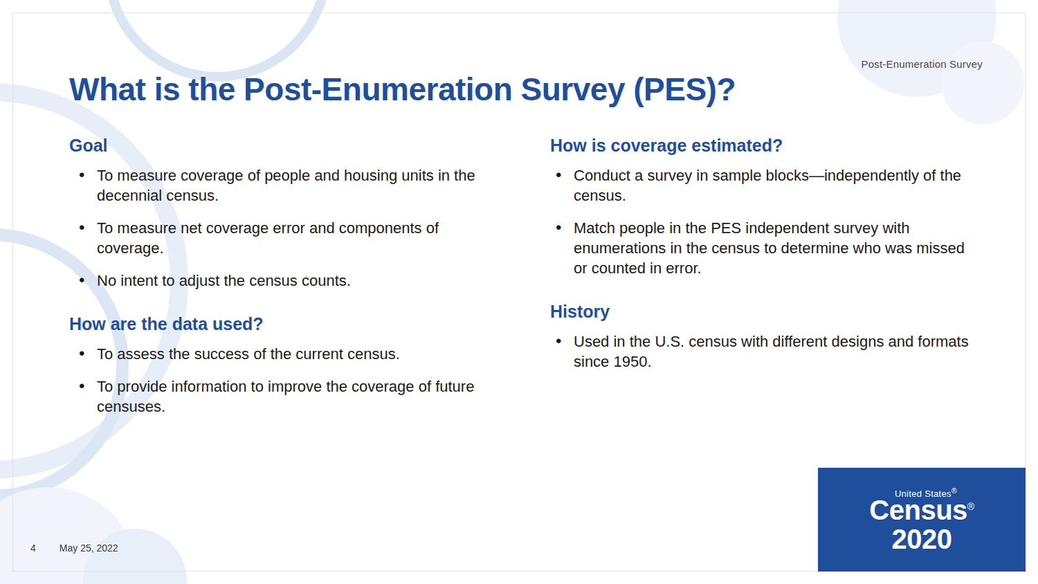Post-Enumeration Survey
What is the Post-Enumeration Survey (PES)?
Goal
To measure coverage of people and housing units in the decennial census.
To measure net coverage error and components of coverage.
No intent to adjust the census counts.
How are the data used?
To assess the success of the current census.
To provide information to improve the coverage of future censuses.
How is coverage estimated?
Conduct a survey in sample blocks—independently of the census.
Match people in the PES independent survey with enumerations in the census to determine who was missed or counted in error.
History
Used in the U.S. census with different designs and formats since 1950.
4 May 25, 2022
United States®
Census®
2020